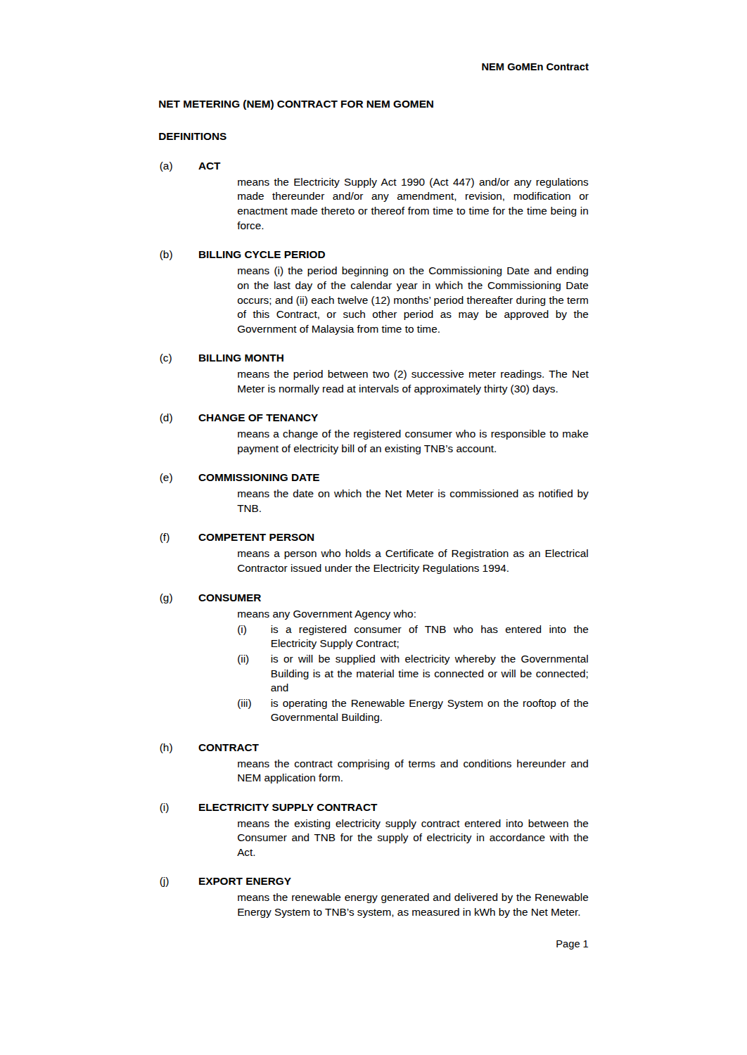NEM GoMEn Contract
Net Metering (NEM) Contract for NEM GoMEn
Definitions
(a)
Act
means the Electricity Supply Act 1990 (Act 447) and/or any regulations made thereunder and/or any amendment, revision, modification or enactment made thereto or thereof from time to time for the time being in force.
(b)
Billing Cycle Period
means (i) the period beginning on the Commissioning Date and ending on the last day of the calendar year in which the Commissioning Date occurs; and (ii) each twelve (12) months’ period thereafter during the term of this Contract, or such other period as may be approved by the Government of Malaysia from time to time.
(c)
Billing Month
means the period between two (2) successive meter readings. The Net Meter is normally read at intervals of approximately thirty (30) days.
(d)
Change of Tenancy
means a change of the registered consumer who is responsible to make payment of electricity bill of an existing TNB’s account.
(e)
Commissioning Date
means the date on which the Net Meter is commissioned as notified by TNB.
(f)
Competent Person
means a person who holds a Certificate of Registration as an Electrical Contractor issued under the Electricity Regulations 1994.
(g)
Consumer
means any Government Agency who:
(i) is a registered consumer of TNB who has entered into the Electricity Supply Contract;
(ii) is or will be supplied with electricity whereby the Governmental Building is at the material time is connected or will be connected; and
(iii) is operating the Renewable Energy System on the rooftop of the Governmental Building.
(h)
Contract
means the contract comprising of terms and conditions hereunder and NEM application form.
(i)
Electricity Supply Contract
means the existing electricity supply contract entered into between the Consumer and TNB for the supply of electricity in accordance with the Act.
(j)
Export Energy
means the renewable energy generated and delivered by the Renewable Energy System to TNB’s system, as measured in kWh by the Net Meter.
Page 1